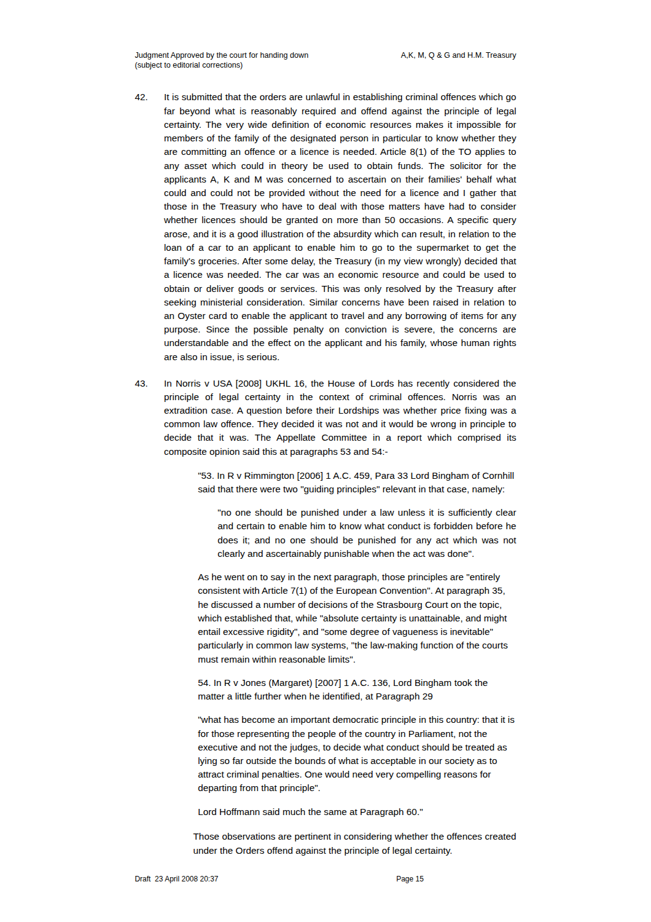| Judgment Approved by the court for handing down (subject to editorial corrections) | A,K, M, Q & G and H.M. Treasury |
42.
It is submitted that the orders are unlawful in establishing criminal offences which go far beyond what is reasonably required and offend against the principle of legal certainty. The very wide definition of economic resources makes it impossible for members of the family of the designated person in particular to know whether they are committing an offence or a licence is needed. Article 8(1) of the TO applies to any asset which could in theory be used to obtain funds. The solicitor for the applicants A, K and M was concerned to ascertain on their families' behalf what could and could not be provided without the need for a licence and I gather that those in the Treasury who have to deal with those matters have had to consider whether licences should be granted on more than 50 occasions. A specific query arose, and it is a good illustration of the absurdity which can result, in relation to the loan of a car to an applicant to enable him to go to the supermarket to get the family's groceries. After some delay, the Treasury (in my view wrongly) decided that a licence was needed. The car was an economic resource and could be used to obtain or deliver goods or services. This was only resolved by the Treasury after seeking ministerial consideration. Similar concerns have been raised in relation to an Oyster card to enable the applicant to travel and any borrowing of items for any purpose. Since the possible penalty on conviction is severe, the concerns are understandable and the effect on the applicant and his family, whose human rights are also in issue, is serious.
43.
In Norris v USA [2008] UKHL 16, the House of Lords has recently considered the principle of legal certainty in the context of criminal offences. Norris was an extradition case. A question before their Lordships was whether price fixing was a common law offence. They decided it was not and it would be wrong in principle to decide that it was. The Appellate Committee in a report which comprised its composite opinion said this at paragraphs 53 and 54:-
"53. In R v Rimmington [2006] 1 A.C. 459, Para 33 Lord Bingham of Cornhill said that there were two "guiding principles" relevant in that case, namely:
"no one should be punished under a law unless it is sufficiently clear and certain to enable him to know what conduct is forbidden before he does it; and no one should be punished for any act which was not clearly and ascertainably punishable when the act was done".
As he went on to say in the next paragraph, those principles are "entirely consistent with Article 7(1) of the European Convention". At paragraph 35, he discussed a number of decisions of the Strasbourg Court on the topic, which established that, while "absolute certainty is unattainable, and might entail excessive rigidity", and "some degree of vagueness is inevitable" particularly in common law systems, "the law-making function of the courts must remain within reasonable limits".
54. In R v Jones (Margaret) [2007] 1 A.C. 136, Lord Bingham took the matter a little further when he identified, at Paragraph 29
"what has become an important democratic principle in this country: that it is for those representing the people of the country in Parliament, not the executive and not the judges, to decide what conduct should be treated as lying so far outside the bounds of what is acceptable in our society as to attract criminal penalties. One would need very compelling reasons for departing from that principle".
Lord Hoffmann said much the same at Paragraph 60."
Those observations are pertinent in considering whether the offences created under the Orders offend against the principle of legal certainty.
| Draft 23 April 2008 20:37 | Page 15 |